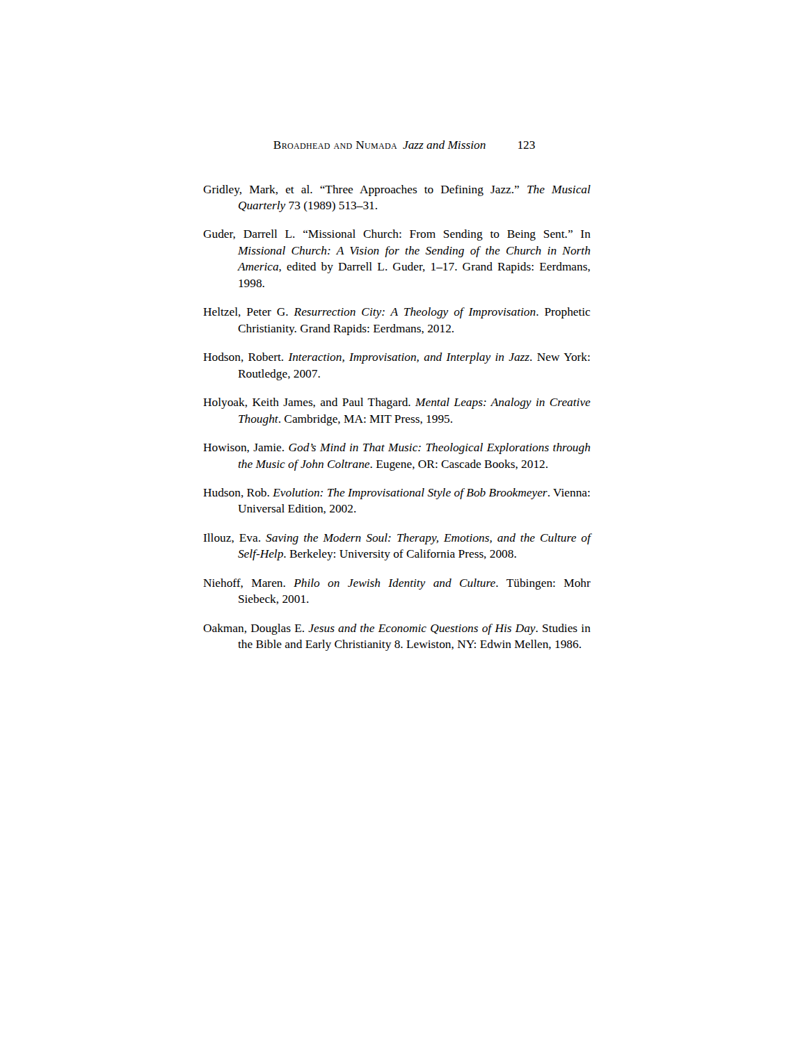Broadhead and Numada Jazz and Mission 123
Gridley, Mark, et al. “Three Approaches to Defining Jazz.” The Musical Quarterly 73 (1989) 513–31.
Guder, Darrell L. “Missional Church: From Sending to Being Sent.” In Missional Church: A Vision for the Sending of the Church in North America, edited by Darrell L. Guder, 1–17. Grand Rapids: Eerdmans, 1998.
Heltzel, Peter G. Resurrection City: A Theology of Improvisation. Prophetic Christianity. Grand Rapids: Eerdmans, 2012.
Hodson, Robert. Interaction, Improvisation, and Interplay in Jazz. New York: Routledge, 2007.
Holyoak, Keith James, and Paul Thagard. Mental Leaps: Analogy in Creative Thought. Cambridge, MA: MIT Press, 1995.
Howison, Jamie. God’s Mind in That Music: Theological Explorations through the Music of John Coltrane. Eugene, OR: Cascade Books, 2012.
Hudson, Rob. Evolution: The Improvisational Style of Bob Brookmeyer. Vienna: Universal Edition, 2002.
Illouz, Eva. Saving the Modern Soul: Therapy, Emotions, and the Culture of Self-Help. Berkeley: University of California Press, 2008.
Niehoff, Maren. Philo on Jewish Identity and Culture. Tübingen: Mohr Siebeck, 2001.
Oakman, Douglas E. Jesus and the Economic Questions of His Day. Studies in the Bible and Early Christianity 8. Lewiston, NY: Edwin Mellen, 1986.